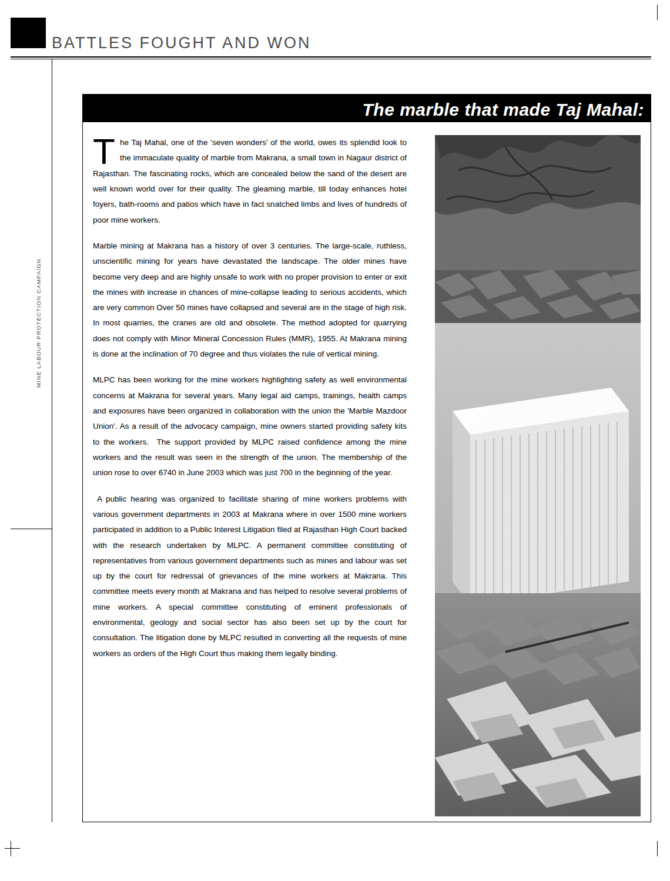BATTLES FOUGHT AND WON
MINE LABOUR PROTECTION CAMPAIGN
The marble that made Taj Mahal:
The Taj Mahal, one of the 'seven wonders' of the world, owes its splendid look to the immaculate quality of marble from Makrana, a small town in Nagaur district of Rajasthan. The fascinating rocks, which are concealed below the sand of the desert are well known world over for their quality. The gleaming marble, till today enhances hotel foyers, bath-rooms and patios which have in fact snatched limbs and lives of hundreds of poor mine workers.
Marble mining at Makrana has a history of over 3 centuries. The large-scale, ruthless, unscientific mining for years have devastated the landscape. The older mines have become very deep and are highly unsafe to work with no proper provision to enter or exit the mines with increase in chances of mine-collapse leading to serious accidents, which are very common Over 50 mines have collapsed and several are in the stage of high risk. In most quarries, the cranes are old and obsolete. The method adopted for quarrying does not comply with Minor Mineral Concession Rules (MMR), 1955. At Makrana mining is done at the inclination of 70 degree and thus violates the rule of vertical mining.
MLPC has been working for the mine workers highlighting safety as well environmental concerns at Makrana for several years. Many legal aid camps, trainings, health camps and exposures have been organized in collaboration with the union the 'Marble Mazdoor Union'. As a result of the advocacy campaign, mine owners started providing safety kits to the workers. The support provided by MLPC raised confidence among the mine workers and the result was seen in the strength of the union. The membership of the union rose to over 6740 in June 2003 which was just 700 in the beginning of the year.
A public hearing was organized to facilitate sharing of mine workers problems with various government departments in 2003 at Makrana where in over 1500 mine workers participated in addition to a Public Interest Litigation filed at Rajasthan High Court backed with the research undertaken by MLPC. A permanent committee constituting of representatives from various government departments such as mines and labour was set up by the court for redressal of grievances of the mine workers at Makrana. This committee meets every month at Makrana and has helped to resolve several problems of mine workers. A special committee constituting of eminent professionals of environmental, geology and social sector has also been set up by the court for consultation. The litigation done by MLPC resulted in converting all the requests of mine workers as orders of the High Court thus making them legally binding.